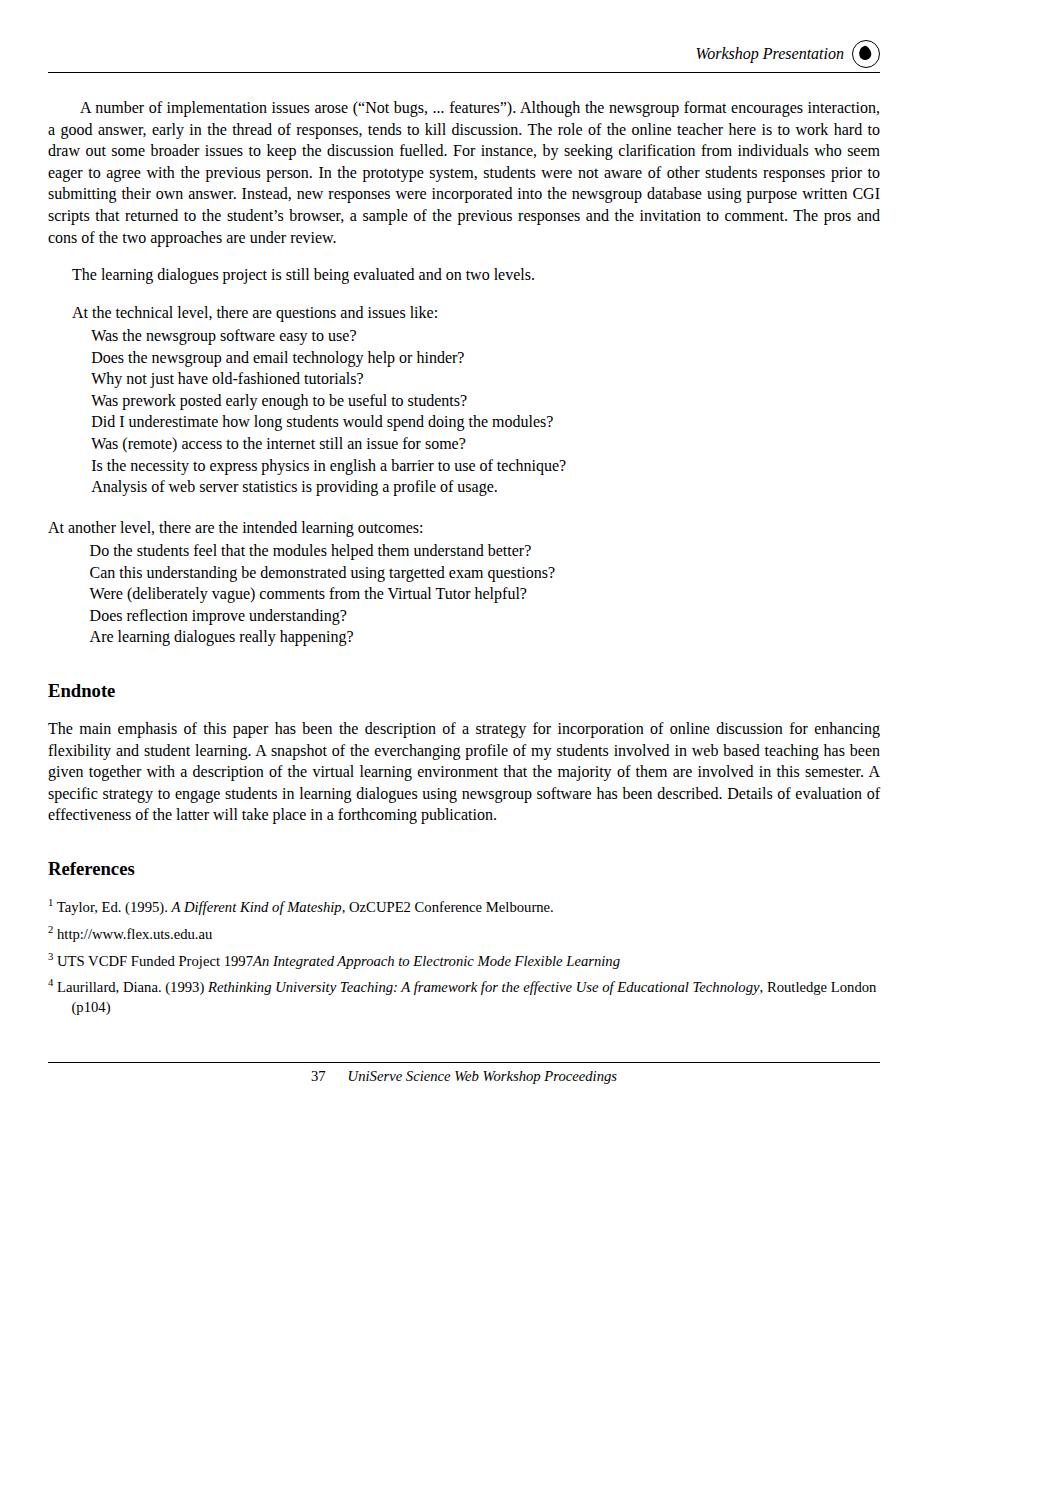Workshop Presentation
A number of implementation issues arose (“Not bugs, ... features”). Although the newsgroup format encourages interaction, a good answer, early in the thread of responses, tends to kill discussion. The role of the online teacher here is to work hard to draw out some broader issues to keep the discussion fuelled. For instance, by seeking clarification from individuals who seem eager to agree with the previous person. In the prototype system, students were not aware of other students responses prior to submitting their own answer. Instead, new responses were incorporated into the newsgroup database using purpose written CGI scripts that returned to the student’s browser, a sample of the previous responses and the invitation to comment. The pros and cons of the two approaches are under review.
The learning dialogues project is still being evaluated and on two levels.
At the technical level, there are questions and issues like:
Was the newsgroup software easy to use?
Does the newsgroup and email technology help or hinder?
Why not just have old-fashioned tutorials?
Was prework posted early enough to be useful to students?
Did I underestimate how long students would spend doing the modules?
Was (remote) access to the internet still an issue for some?
Is the necessity to express physics in english a barrier to use of technique?
Analysis of web server statistics is providing a profile of usage.
At another level, there are the intended learning outcomes:
Do the students feel that the modules helped them understand better?
Can this understanding be demonstrated using targetted exam questions?
Were (deliberately vague) comments from the Virtual Tutor helpful?
Does reflection improve understanding?
Are learning dialogues really happening?
Endnote
The main emphasis of this paper has been the description of a strategy for incorporation of online discussion for enhancing flexibility and student learning. A snapshot of the everchanging profile of my students involved in web based teaching has been given together with a description of the virtual learning environment that the majority of them are involved in this semester. A specific strategy to engage students in learning dialogues using newsgroup software has been described. Details of evaluation of effectiveness of the latter will take place in a forthcoming publication.
References
1 Taylor, Ed. (1995). A Different Kind of Mateship, OzCUPE2 Conference Melbourne.
2 http://www.flex.uts.edu.au
3 UTS VCDF Funded Project 1997An Integrated Approach to Electronic Mode Flexible Learning
4 Laurillard, Diana. (1993) Rethinking University Teaching: A framework for the effective Use of Educational Technology, Routledge London (p104)
37 UniServe Science Web Workshop Proceedings